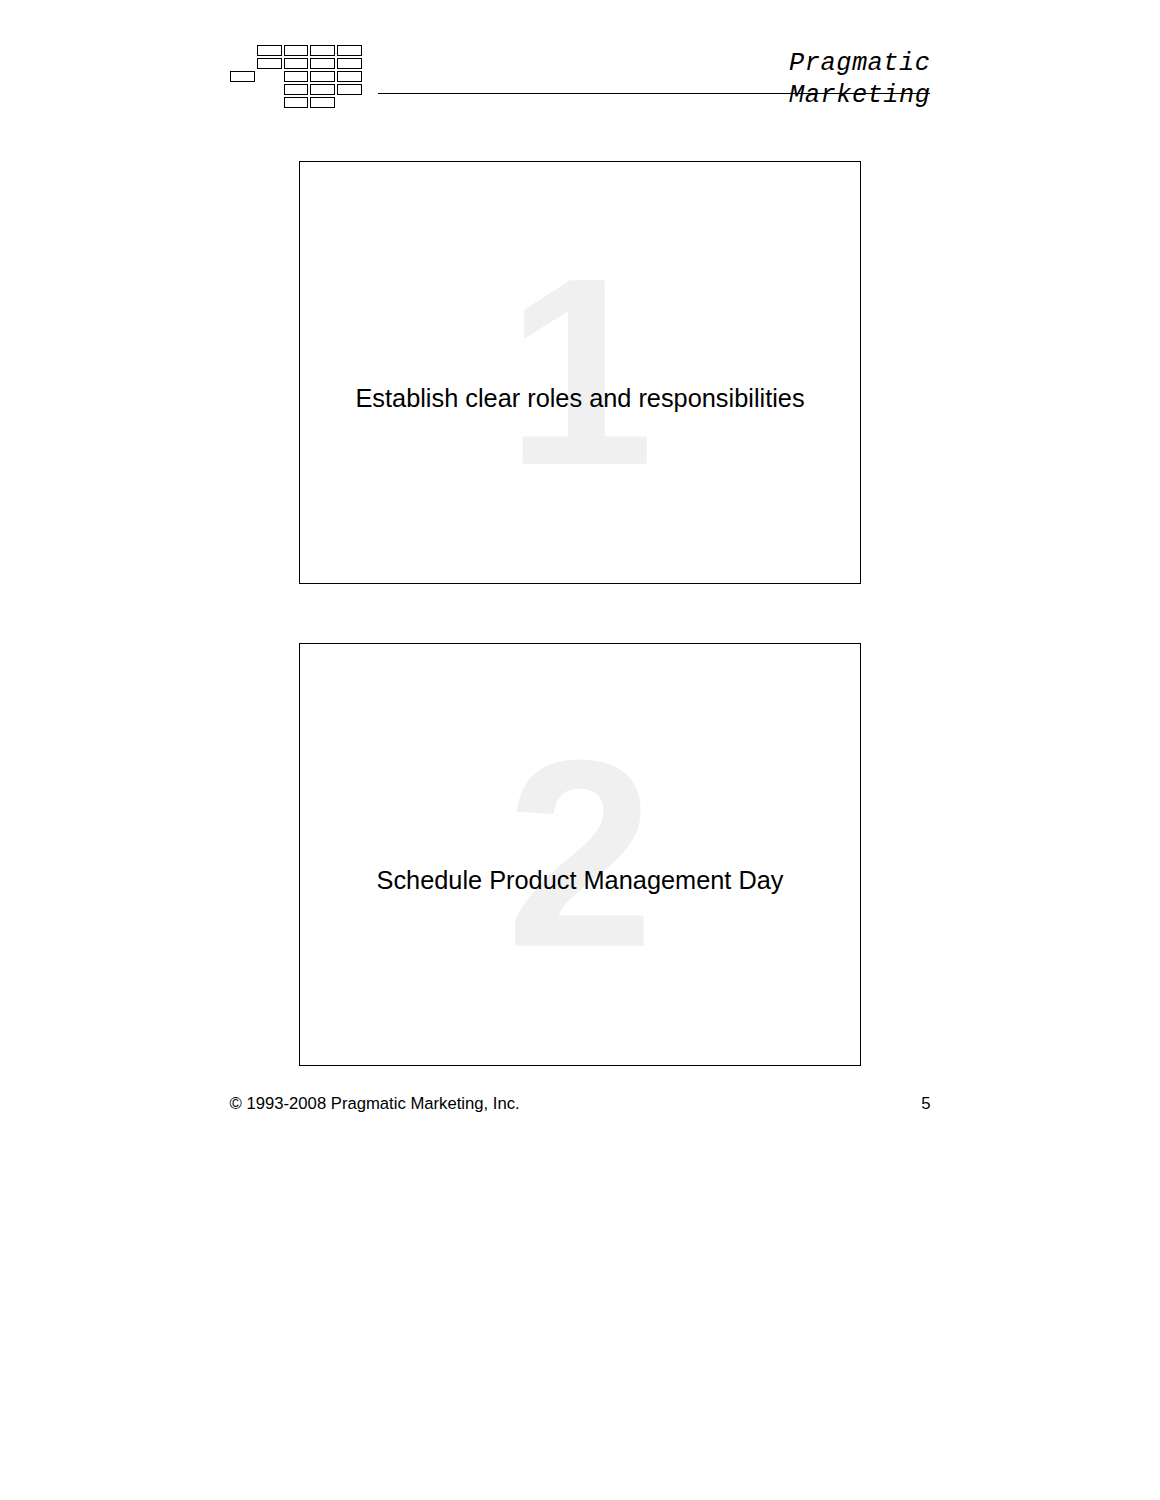Pragmatic
Marketing
1
Establish clear roles and responsibilities
2
Schedule Product Management Day
© 1993-2008 Pragmatic Marketing, Inc. 5